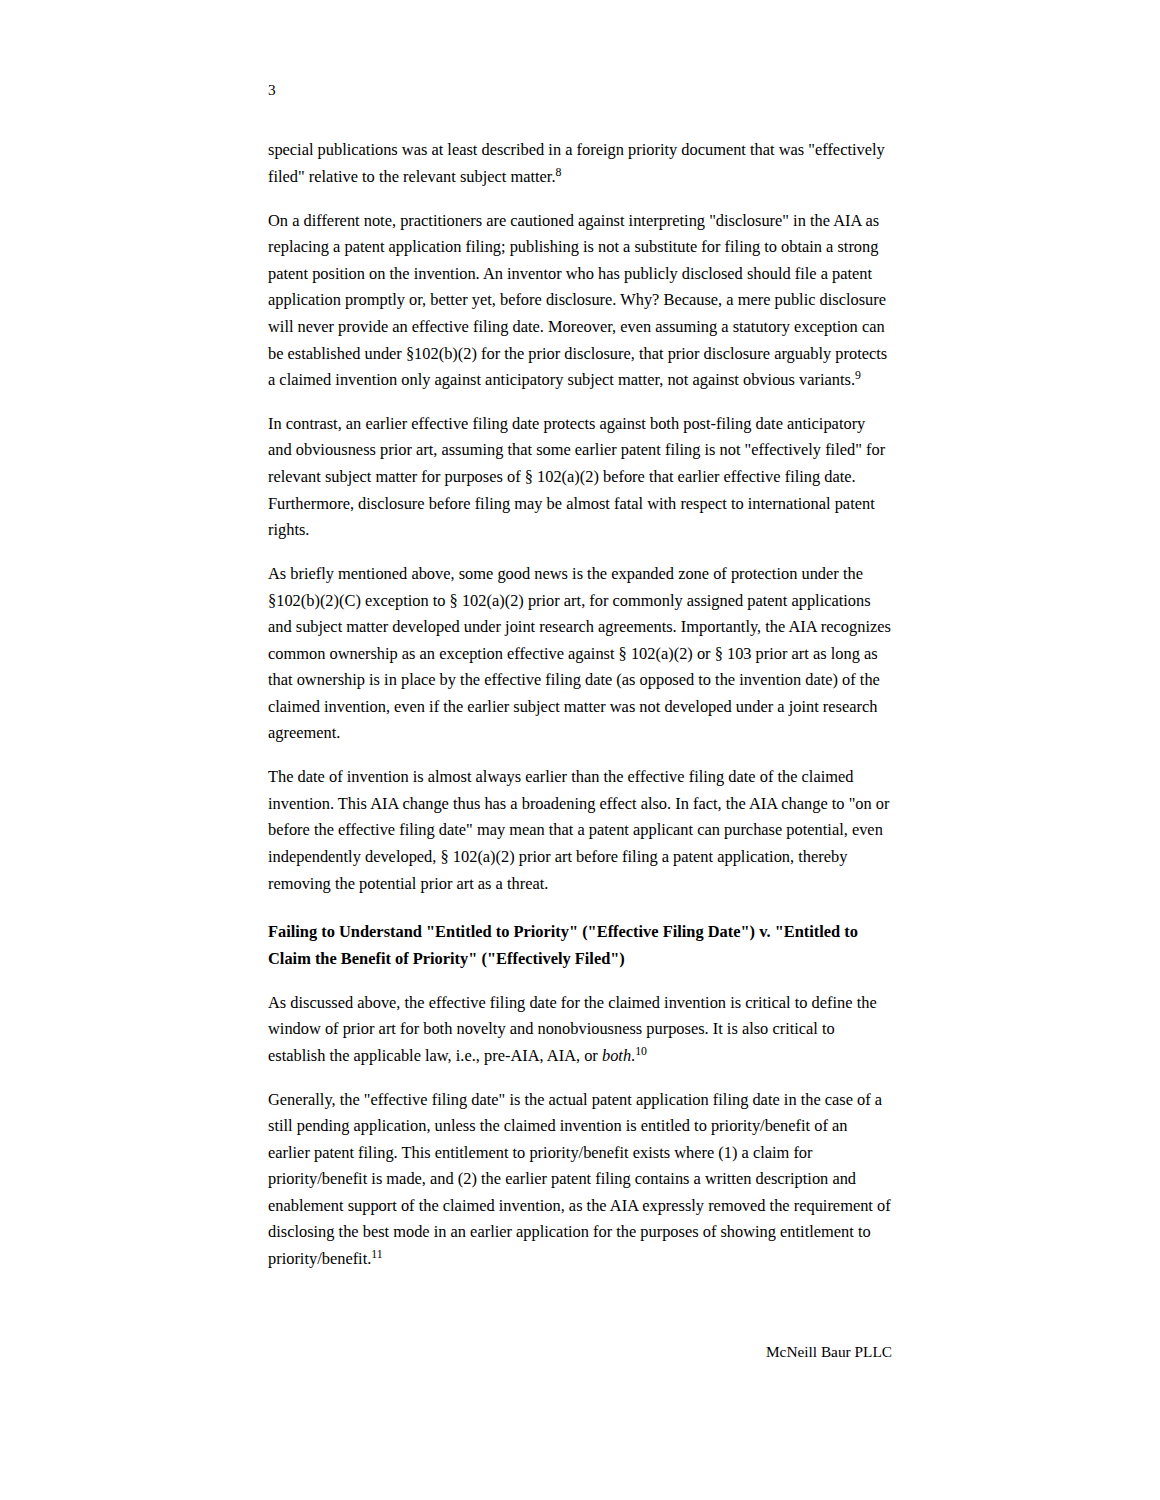3
special publications was at least described in a foreign priority document that was "effectively filed" relative to the relevant subject matter.8
On a different note, practitioners are cautioned against interpreting "disclosure" in the AIA as replacing a patent application filing; publishing is not a substitute for filing to obtain a strong patent position on the invention. An inventor who has publicly disclosed should file a patent application promptly or, better yet, before disclosure. Why? Because, a mere public disclosure will never provide an effective filing date. Moreover, even assuming a statutory exception can be established under §102(b)(2) for the prior disclosure, that prior disclosure arguably protects a claimed invention only against anticipatory subject matter, not against obvious variants.9
In contrast, an earlier effective filing date protects against both post-filing date anticipatory and obviousness prior art, assuming that some earlier patent filing is not "effectively filed" for relevant subject matter for purposes of § 102(a)(2) before that earlier effective filing date. Furthermore, disclosure before filing may be almost fatal with respect to international patent rights.
As briefly mentioned above, some good news is the expanded zone of protection under the §102(b)(2)(C) exception to § 102(a)(2) prior art, for commonly assigned patent applications and subject matter developed under joint research agreements. Importantly, the AIA recognizes common ownership as an exception effective against § 102(a)(2) or § 103 prior art as long as that ownership is in place by the effective filing date (as opposed to the invention date) of the claimed invention, even if the earlier subject matter was not developed under a joint research agreement.
The date of invention is almost always earlier than the effective filing date of the claimed invention. This AIA change thus has a broadening effect also. In fact, the AIA change to "on or before the effective filing date" may mean that a patent applicant can purchase potential, even independently developed, § 102(a)(2) prior art before filing a patent application, thereby removing the potential prior art as a threat.
Failing to Understand "Entitled to Priority" ("Effective Filing Date") v. "Entitled to Claim the Benefit of Priority" ("Effectively Filed")
As discussed above, the effective filing date for the claimed invention is critical to define the window of prior art for both novelty and nonobviousness purposes. It is also critical to establish the applicable law, i.e., pre-AIA, AIA, or both.10
Generally, the "effective filing date" is the actual patent application filing date in the case of a still pending application, unless the claimed invention is entitled to priority/benefit of an earlier patent filing. This entitlement to priority/benefit exists where (1) a claim for priority/benefit is made, and (2) the earlier patent filing contains a written description and enablement support of the claimed invention, as the AIA expressly removed the requirement of disclosing the best mode in an earlier application for the purposes of showing entitlement to priority/benefit.11
McNeill Baur PLLC